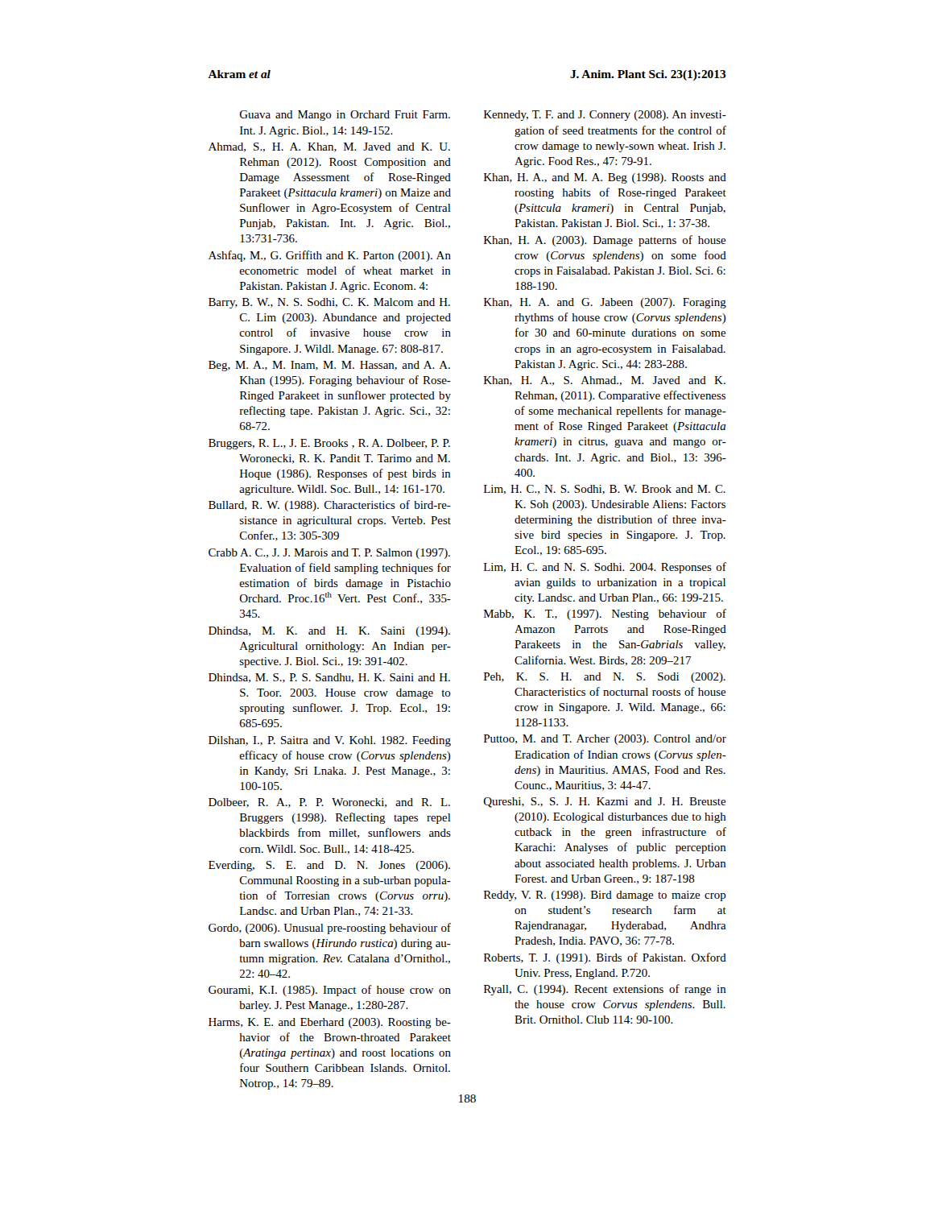Akram et al
J. Anim. Plant Sci. 23(1):2013
Guava and Mango in Orchard Fruit Farm. Int. J. Agric. Biol., 14: 149-152.
Ahmad, S., H. A. Khan, M. Javed and K. U. Rehman (2012). Roost Composition and Damage Assessment of Rose-Ringed Parakeet (Psittacula krameri) on Maize and Sunflower in Agro-Ecosystem of Central Punjab, Pakistan. Int. J. Agric. Biol., 13:731-736.
Ashfaq, M., G. Griffith and K. Parton (2001). An econometric model of wheat market in Pakistan. Pakistan J. Agric. Econom. 4:
Barry, B. W., N. S. Sodhi, C. K. Malcom and H. C. Lim (2003). Abundance and projected control of invasive house crow in Singapore. J. Wildl. Manage. 67: 808-817.
Beg, M. A., M. Inam, M. M. Hassan, and A. A. Khan (1995). Foraging behaviour of Rose-Ringed Parakeet in sunflower protected by reflecting tape. Pakistan J. Agric. Sci., 32: 68-72.
Bruggers, R. L., J. E. Brooks , R. A. Dolbeer, P. P. Woronecki, R. K. Pandit T. Tarimo and M. Hoque (1986). Responses of pest birds in agriculture. Wildl. Soc. Bull., 14: 161-170.
Bullard, R. W. (1988). Characteristics of bird-resistance in agricultural crops. Verteb. Pest Confer., 13: 305-309
Crabb A. C., J. J. Marois and T. P. Salmon (1997). Evaluation of field sampling techniques for estimation of birds damage in Pistachio Orchard. Proc.16th Vert. Pest Conf., 335-345.
Dhindsa, M. K. and H. K. Saini (1994). Agricultural ornithology: An Indian perspective. J. Biol. Sci., 19: 391-402.
Dhindsa, M. S., P. S. Sandhu, H. K. Saini and H. S. Toor. 2003. House crow damage to sprouting sunflower. J. Trop. Ecol., 19: 685-695.
Dilshan, I., P. Saitra and V. Kohl. 1982. Feeding efficacy of house crow (Corvus splendens) in Kandy, Sri Lnaka. J. Pest Manage., 3: 100-105.
Dolbeer, R. A., P. P. Woronecki, and R. L. Bruggers (1998). Reflecting tapes repel blackbirds from millet, sunflowers ands corn. Wildl. Soc. Bull., 14: 418-425.
Everding, S. E. and D. N. Jones (2006). Communal Roosting in a sub-urban population of Torresian crows (Corvus orru). Landsc. and Urban Plan., 74: 21-33.
Gordo, (2006). Unusual pre-roosting behaviour of barn swallows (Hirundo rustica) during autumn migration. Rev. Catalana d’Ornithol., 22: 40–42.
Gourami, K.I. (1985). Impact of house crow on barley. J. Pest Manage., 1:280-287.
Harms, K. E. and Eberhard (2003). Roosting behavior of the Brown-throated Parakeet (Aratinga pertinax) and roost locations on four Southern Caribbean Islands. Ornitol. Notrop., 14: 79–89.
Kennedy, T. F. and J. Connery (2008). An investigation of seed treatments for the control of crow damage to newly-sown wheat. Irish J. Agric. Food Res., 47: 79-91.
Khan, H. A., and M. A. Beg (1998). Roosts and roosting habits of Rose-ringed Parakeet (Psittcula krameri) in Central Punjab, Pakistan. Pakistan J. Biol. Sci., 1: 37-38.
Khan, H. A. (2003). Damage patterns of house crow (Corvus splendens) on some food crops in Faisalabad. Pakistan J. Biol. Sci. 6: 188-190.
Khan, H. A. and G. Jabeen (2007). Foraging rhythms of house crow (Corvus splendens) for 30 and 60-minute durations on some crops in an agro-ecosystem in Faisalabad. Pakistan J. Agric. Sci., 44: 283-288.
Khan, H. A., S. Ahmad., M. Javed and K. Rehman, (2011). Comparative effectiveness of some mechanical repellents for management of Rose Ringed Parakeet (Psittacula krameri) in citrus, guava and mango orchards. Int. J. Agric. and Biol., 13: 396-400.
Lim, H. C., N. S. Sodhi, B. W. Brook and M. C. K. Soh (2003). Undesirable Aliens: Factors determining the distribution of three invasive bird species in Singapore. J. Trop. Ecol., 19: 685-695.
Lim, H. C. and N. S. Sodhi. 2004. Responses of avian guilds to urbanization in a tropical city. Landsc. and Urban Plan., 66: 199-215.
Mabb, K. T., (1997). Nesting behaviour of Amazon Parrots and Rose-Ringed Parakeets in the San-Gabrials valley, California. West. Birds, 28: 209–217
Peh, K. S. H. and N. S. Sodi (2002). Characteristics of nocturnal roosts of house crow in Singapore. J. Wild. Manage., 66: 1128-1133.
Puttoo, M. and T. Archer (2003). Control and/or Eradication of Indian crows (Corvus splendens) in Mauritius. AMAS, Food and Res. Counc., Mauritius, 3: 44-47.
Qureshi, S., S. J. H. Kazmi and J. H. Breuste (2010). Ecological disturbances due to high cutback in the green infrastructure of Karachi: Analyses of public perception about associated health problems. J. Urban Forest. and Urban Green., 9: 187-198
Reddy, V. R. (1998). Bird damage to maize crop on student’s research farm at Rajendranagar, Hyderabad, Andhra Pradesh, India. PAVO, 36: 77-78.
Roberts, T. J. (1991). Birds of Pakistan. Oxford Univ. Press, England. P.720.
Ryall, C. (1994). Recent extensions of range in the house crow Corvus splendens. Bull. Brit. Ornithol. Club 114: 90-100.
188